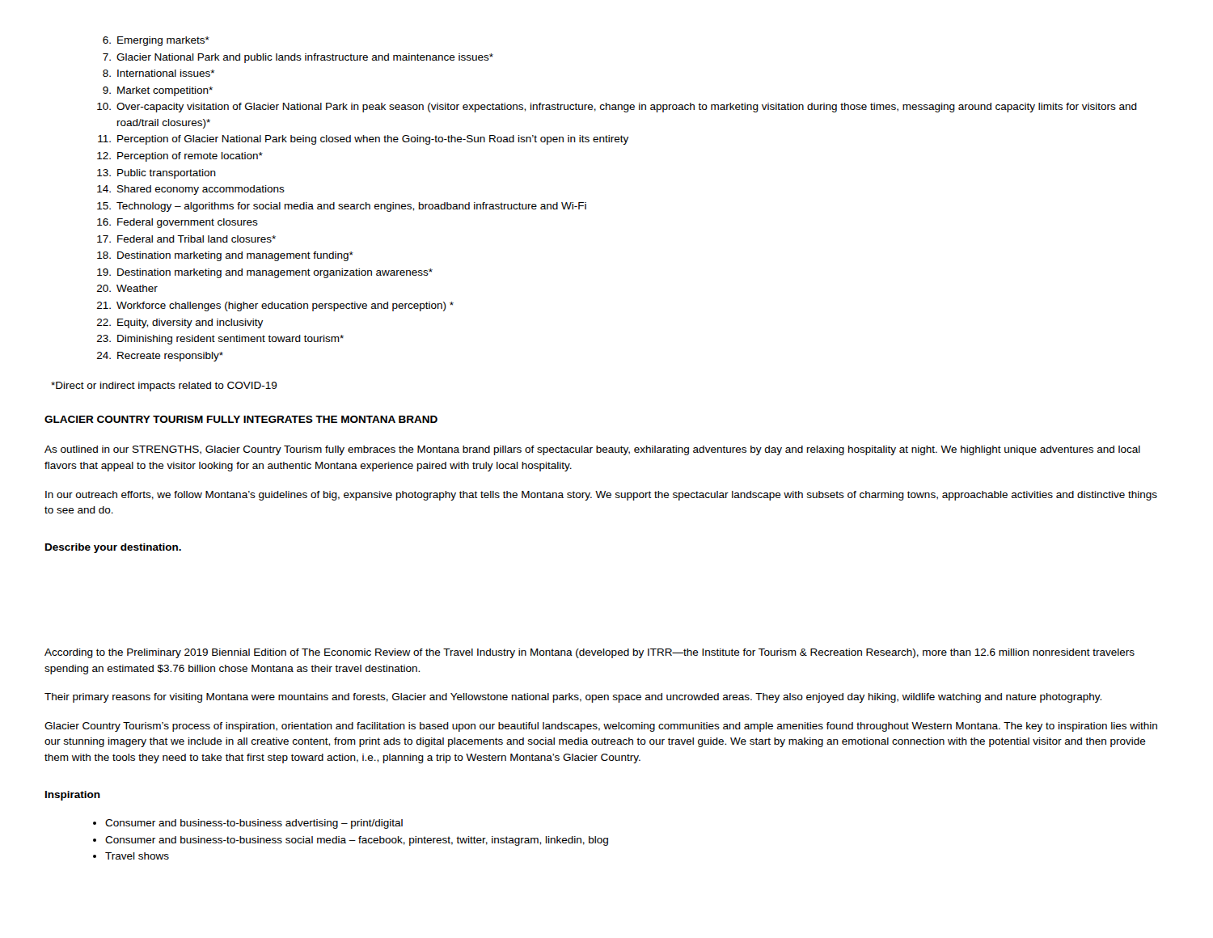6. Emerging markets*
7. Glacier National Park and public lands infrastructure and maintenance issues*
8. International issues*
9. Market competition*
10. Over-capacity visitation of Glacier National Park in peak season (visitor expectations, infrastructure, change in approach to marketing visitation during those times, messaging around capacity limits for visitors and road/trail closures)*
11. Perception of Glacier National Park being closed when the Going-to-the-Sun Road isn’t open in its entirety
12. Perception of remote location*
13. Public transportation
14. Shared economy accommodations
15. Technology – algorithms for social media and search engines, broadband infrastructure and Wi-Fi
16. Federal government closures
17. Federal and Tribal land closures*
18. Destination marketing and management funding*
19. Destination marketing and management organization awareness*
20. Weather
21. Workforce challenges (higher education perspective and perception) *
22. Equity, diversity and inclusivity
23. Diminishing resident sentiment toward tourism*
24. Recreate responsibly*
*Direct or indirect impacts related to COVID-19
GLACIER COUNTRY TOURISM FULLY INTEGRATES THE MONTANA BRAND
As outlined in our STRENGTHS, Glacier Country Tourism fully embraces the Montana brand pillars of spectacular beauty, exhilarating adventures by day and relaxing hospitality at night. We highlight unique adventures and local flavors that appeal to the visitor looking for an authentic Montana experience paired with truly local hospitality.
In our outreach efforts, we follow Montana’s guidelines of big, expansive photography that tells the Montana story. We support the spectacular landscape with subsets of charming towns, approachable activities and distinctive things to see and do.
Describe your destination.
According to the Preliminary 2019 Biennial Edition of The Economic Review of the Travel Industry in Montana (developed by ITRR—the Institute for Tourism & Recreation Research), more than 12.6 million nonresident travelers spending an estimated $3.76 billion chose Montana as their travel destination.
Their primary reasons for visiting Montana were mountains and forests, Glacier and Yellowstone national parks, open space and uncrowded areas. They also enjoyed day hiking, wildlife watching and nature photography.
Glacier Country Tourism’s process of inspiration, orientation and facilitation is based upon our beautiful landscapes, welcoming communities and ample amenities found throughout Western Montana. The key to inspiration lies within our stunning imagery that we include in all creative content, from print ads to digital placements and social media outreach to our travel guide. We start by making an emotional connection with the potential visitor and then provide them with the tools they need to take that first step toward action, i.e., planning a trip to Western Montana’s Glacier Country.
Inspiration
Consumer and business-to-business advertising – print/digital
Consumer and business-to-business social media – facebook, pinterest, twitter, instagram, linkedin, blog
Travel shows